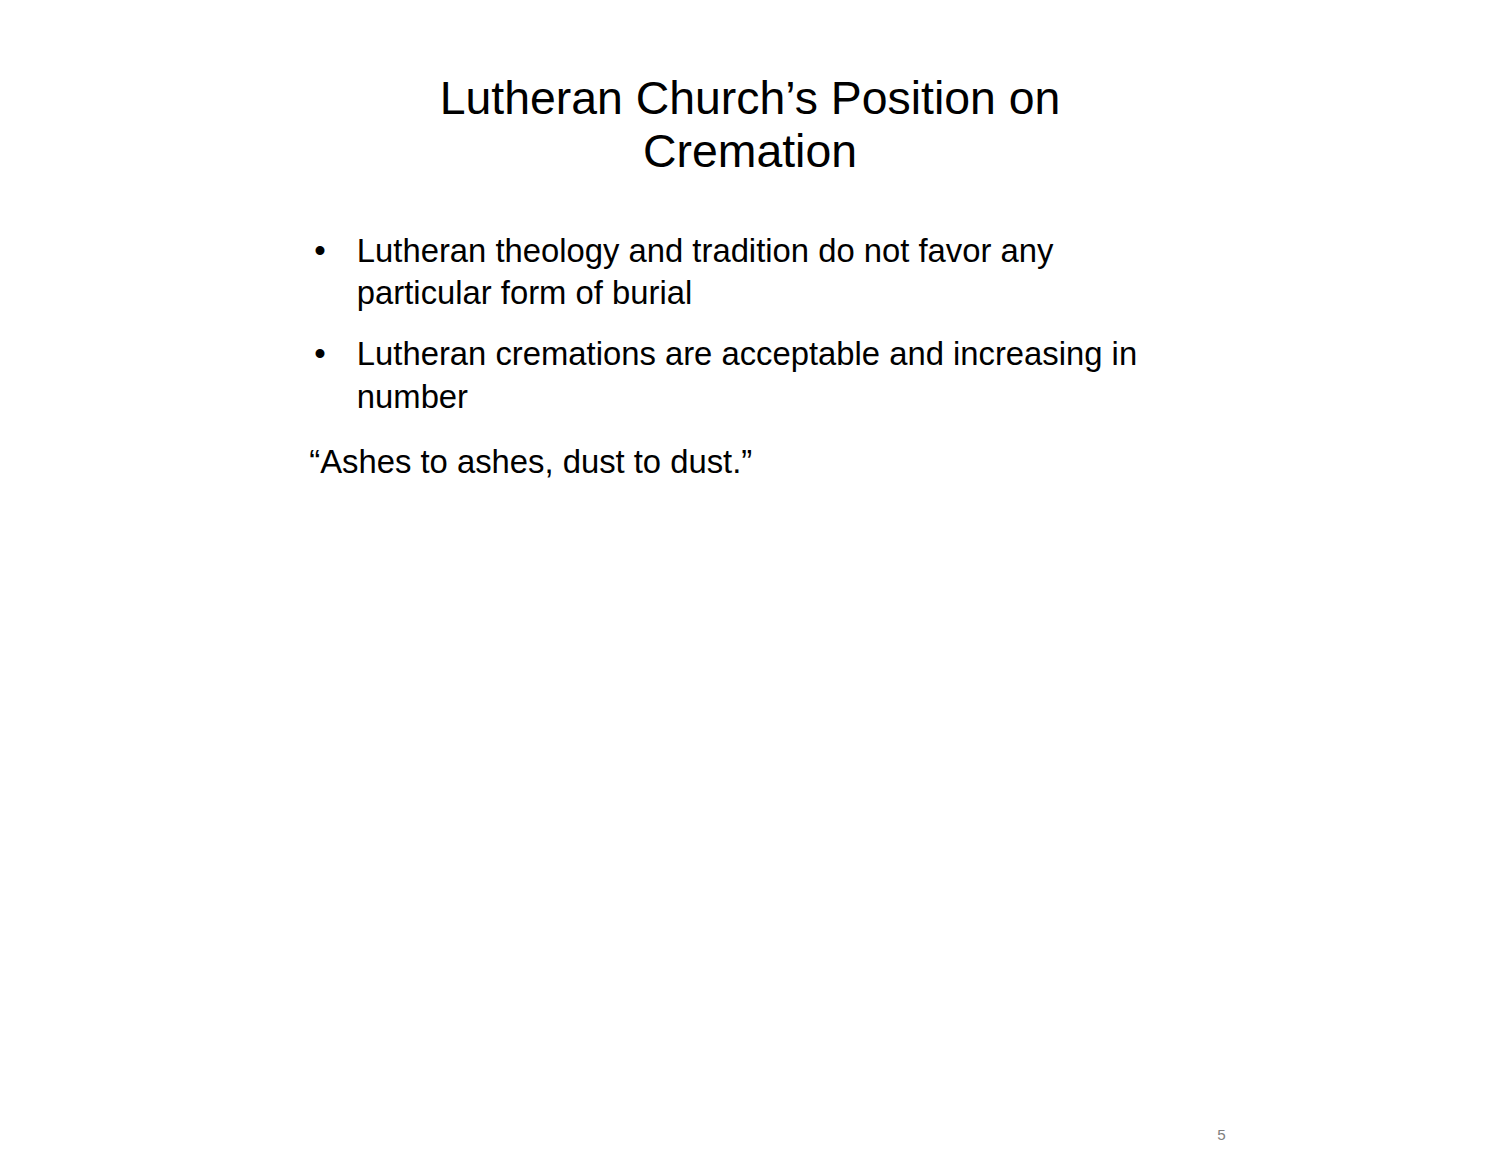Lutheran Church’s Position on Cremation
Lutheran theology and tradition do not favor any particular form of burial
Lutheran cremations are acceptable and increasing in number
“Ashes to ashes, dust to dust.”
5